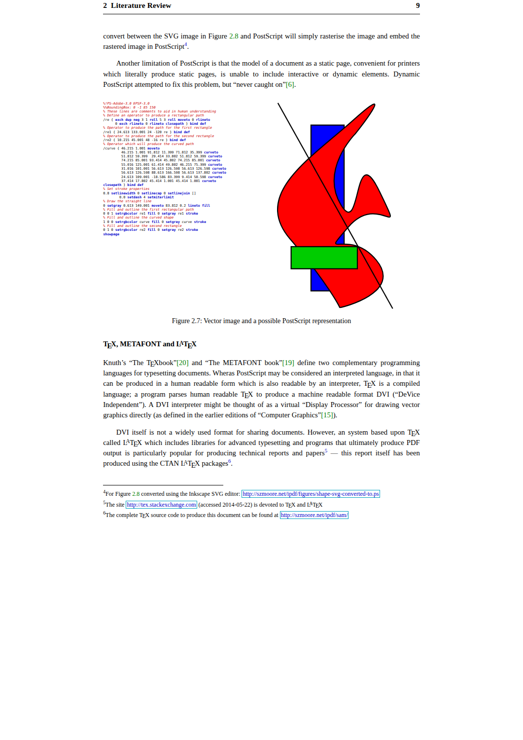2 Literature Review 9
convert between the SVG image in Figure 2.8 and PostScript will simply rasterise the image and embed the rastered image in PostScript4.
Another limitation of PostScript is that the model of a document as a static page, convenient for printers which literally produce static pages, is unable to include interactive or dynamic elements. Dynamic PostScript attempted to fix this problem, but “never caught on”[6].
%!PS-Adobe-3.0 EPSF-3.0
%%BoundingBox: 0 -1 85 150
% These lines are comments to aid in human understanding
% Define an operator to produce a rectangular path
/re { exch dup neg 3 1 roll 5 3 roll moveto 0 rlineto
      0 exch rlineto 0 rlineto closepath } bind def
% Operator to produce the path for the first rectangle
/re1 { 24.613 133.001 24 -120 re } bind def
% Operator to produce the path for the second rectangle
/re2 { 10.215 45.001 48 -16 re } bind def
% Operator which will produce the curved path
/curve { 46.215 1.001 moveto
         46.215 1.001 91.812 11.399 71.812 35.399 curveto
         51.812 59.399  29.414 33.802 51.812 59.399 curveto
         74.215 85.001 93.414 45.802 74.215 85.001 curveto
         55.016 125.001 61.414 49.802 46.215 75.399 curveto
         31.016 101.001 56.613 126.598 56.613 126.598 curveto
         56.613 126.598 88.613 166.598 56.613 137.802 curveto
         24.613 109.001 -18.586 83.399 9.414 50.598 curveto
         37.414 17.802 45.414 1.001 45.414 1.001 curveto
closepath } bind def
% Set stroke properties
0.8 setlinewidth 0 setlinecap 0 setlinejoin []
        0.0 setdash 4 setmiterlimit
% Draw the straight line
0 setgray 0.613 149.001 moveto 83.812 0.2 lineto fill
% Fill and outline the first rectangular path
0 0 1 setrgbcolor re1 fill 0 setgray re1 stroke
% Fill and outline the curved shape
1 0 0 setrgbcolor curve fill 0 setgray curve stroke
% Fill and outline the second rectangle
0 1 0 setrgbcolor re2 fill 0 setgray re2 stroke
showpage
Figure 2.7: Vector image and a possible PostScript representation
TEX, METAFONT and LATEX
Knuth’s “The TEXbook”[20] and “The METAFONT book”[19] define two complementary programming languages for typesetting documents. Wheras PostScript may be considered an interpreted language, in that it can be produced in a human readable form which is also readable by an interpreter, TEX is a compiled language; a program parses human readable TEX to produce a machine readable format DVI (“DeVice Independent”). A DVI interpreter might be thought of as a virtual “Display Processor” for drawing vector graphics directly (as defined in the earlier editions of “Computer Graphics”[15]).
DVI itself is not a widely used format for sharing documents. However, an system based upon TEX called LATEX which includes libraries for advanced typesetting and programs that ultimately produce PDF output is particularly popular for producing technical reports and papers5 — this report itself has been produced using the CTAN LATEX packages6.
4For Figure 2.8 converted using the Inkscape SVG editor: http://szmoore.net/ipdf/figures/shape-svg-converted-to.ps
5The site http://tex.stackexchange.com (accessed 2014-05-22) is devoted to TEX and LATEX
6The complete TEX source code to produce this document can be found at http://szmoore.net/ipdf/sam/